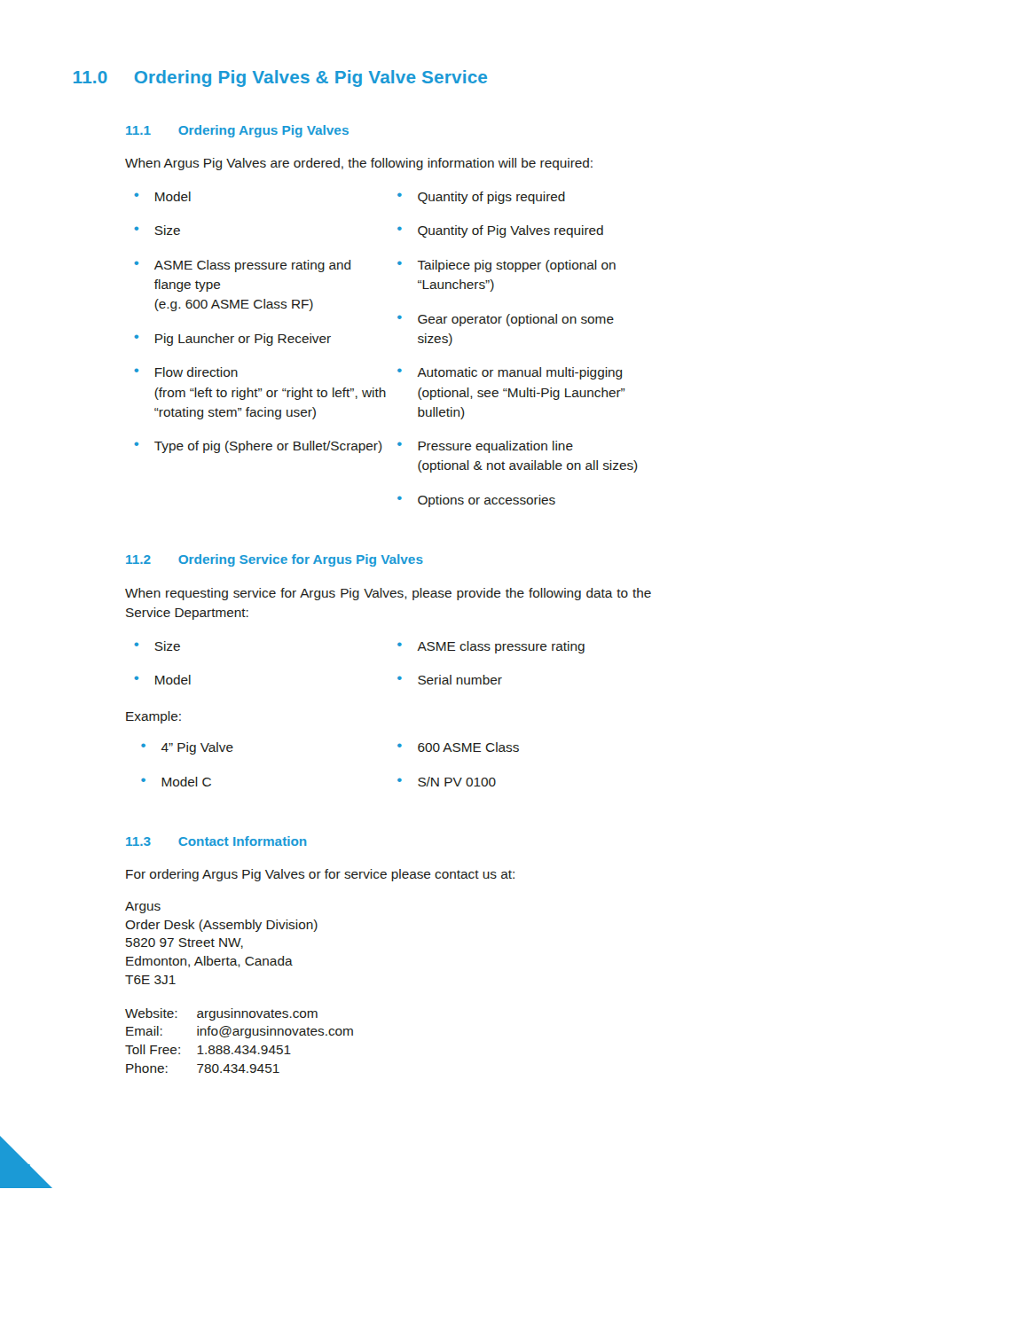11.0 Ordering Pig Valves & Pig Valve Service
11.1 Ordering Argus Pig Valves
When Argus Pig Valves are ordered, the following information will be required:
| Model Size ASME Class pressure rating and flange type (e.g. 600 ASME Class RF) Pig Launcher or Pig Receiver Flow direction (from “left to right” or “right to left”, with “rotating stem” facing user) Type of pig (Sphere or Bullet/Scraper) | Quantity of pigs required Quantity of Pig Valves required Tailpiece pig stopper (optional on “Launchers”) Gear operator (optional on some sizes) Automatic or manual multi-pigging (optional, see “Multi-Pig Launcher” bulletin) Pressure equalization line (optional & not available on all sizes) Options or accessories |
11.2 Ordering Service for Argus Pig Valves
When requesting service for Argus Pig Valves, please provide the following data to the Service Department:
| Size Model | ASME class pressure rating Serial number |
Example:
| 4” Pig Valve Model C | 600 ASME Class S/N PV 0100 |
11.3 Contact Information
For ordering Argus Pig Valves or for service please contact us at:
Argus
Order Desk (Assembly Division)
5820 97 Street NW,
Edmonton, Alberta, Canada
T6E 3J1
| Website: | argusinnovates.com |
| Email: | info@argusinnovates.com |
| Toll Free: | 1.888.434.9451 |
| Phone: | 780.434.9451 |
14